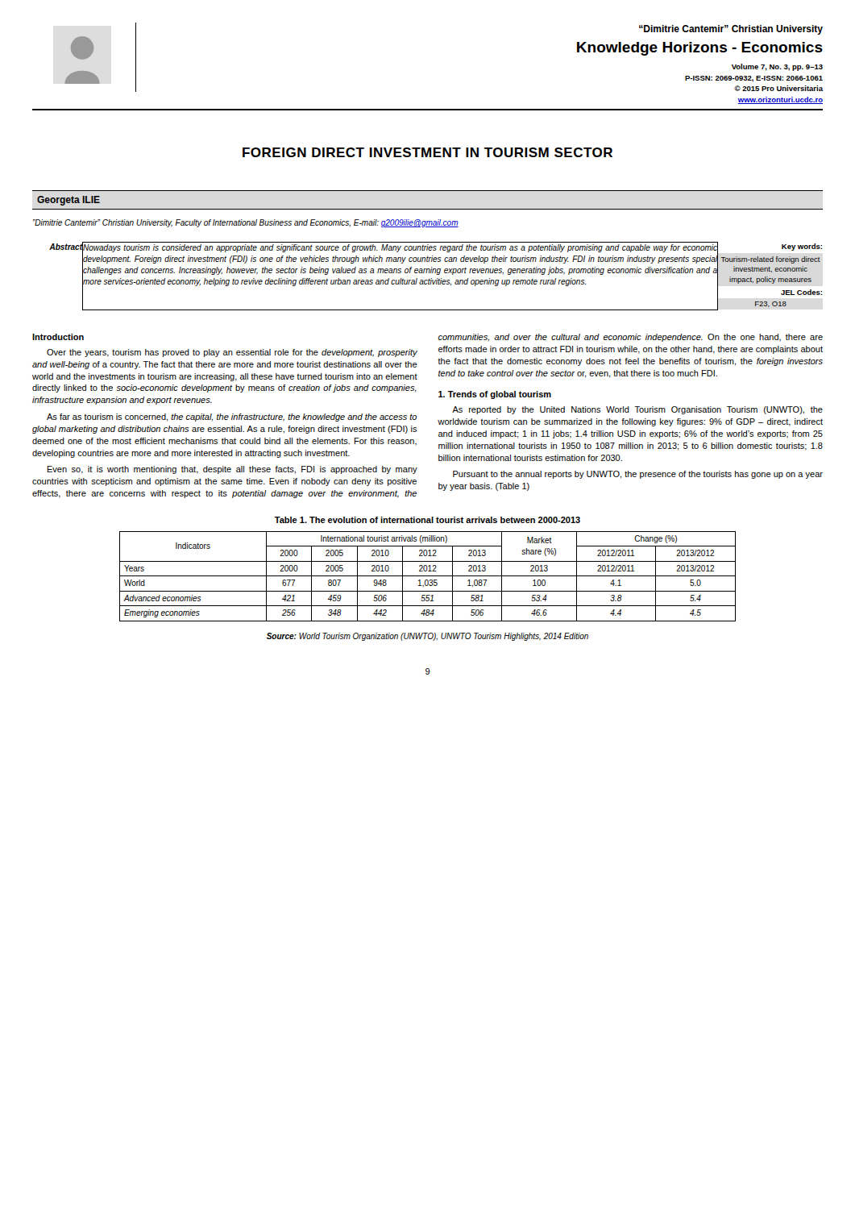“Dimitrie Cantemir” Christian University
Knowledge Horizons - Economics
Volume 7, No. 3, pp. 9–13
P-ISSN: 2069-0932, E-ISSN: 2066-1061
© 2015 Pro Universitaria
www.orizonturi.ucdc.ro
FOREIGN DIRECT INVESTMENT IN TOURISM SECTOR
Georgeta ILIE
”Dimitrie Cantemir” Christian University, Faculty of International Business and Economics, E-mail: g2009ilie@gmail.com
| Abstract | Nowadays tourism is considered an appropriate and significant source of growth. Many countries regard the tourism as a potentially promising and capable way for economic development. Foreign direct investment (FDI) is one of the vehicles through which many countries can develop their tourism industry. FDI in tourism industry presents special challenges and concerns. Increasingly, however, the sector is being valued as a means of earning export revenues, generating jobs, promoting economic diversification and a more services-oriented economy, helping to revive declining different urban areas and cultural activities, and opening up remote rural regions. | Key words: Tourism-related foreign direct investment, economic impact, policy measures JEL Codes: F23, O18 |
Introduction
Over the years, tourism has proved to play an essential role for the development, prosperity and well-being of a country. The fact that there are more and more tourist destinations all over the world and the investments in tourism are increasing, all these have turned tourism into an element directly linked to the socio-economic development by means of creation of jobs and companies, infrastructure expansion and export revenues.
As far as tourism is concerned, the capital, the infrastructure, the knowledge and the access to global marketing and distribution chains are essential. As a rule, foreign direct investment (FDI) is deemed one of the most efficient mechanisms that could bind all the elements. For this reason, developing countries are more and more interested in attracting such investment.
Even so, it is worth mentioning that, despite all these facts, FDI is approached by many countries with scepticism and optimism at the same time. Even if nobody can deny its positive effects, there are concerns with respect to its potential damage over the environment, the communities, and over the cultural and economic independence. On the one hand, there are efforts made in order to attract FDI in tourism while, on the other hand, there are complaints about the fact that the domestic economy does not feel the benefits of tourism, the foreign investors tend to take control over the sector or, even, that there is too much FDI.
1. Trends of global tourism
As reported by the United Nations World Tourism Organisation Tourism (UNWTO), the worldwide tourism can be summarized in the following key figures: 9% of GDP – direct, indirect and induced impact; 1 in 11 jobs; 1.4 trillion USD in exports; 6% of the world’s exports; from 25 million international tourists in 1950 to 1087 million in 2013; 5 to 6 billion domestic tourists; 1.8 billion international tourists estimation for 2030.
Pursuant to the annual reports by UNWTO, the presence of the tourists has gone up on a year by year basis. (Table 1)
Table 1. The evolution of international tourist arrivals between 2000-2013
| Indicators | International tourist arrivals (million) | Market share (%) | Change (%) |
| --- | --- | --- | --- |
| 2000 | 2005 | 2010 | 2012 | 2013 | 2012/2011 | 2013/2012 |
| Years | 2000 | 2005 | 2010 | 2012 | 2013 | 2013 | 2012/2011 | 2013/2012 |
| World | 677 | 807 | 948 | 1,035 | 1,087 | 100 | 4.1 | 5.0 |
| Advanced economies | 421 | 459 | 506 | 551 | 581 | 53.4 | 3.8 | 5.4 |
| Emerging economies | 256 | 348 | 442 | 484 | 506 | 46.6 | 4.4 | 4.5 |
Source: World Tourism Organization (UNWTO), UNWTO Tourism Highlights, 2014 Edition
9